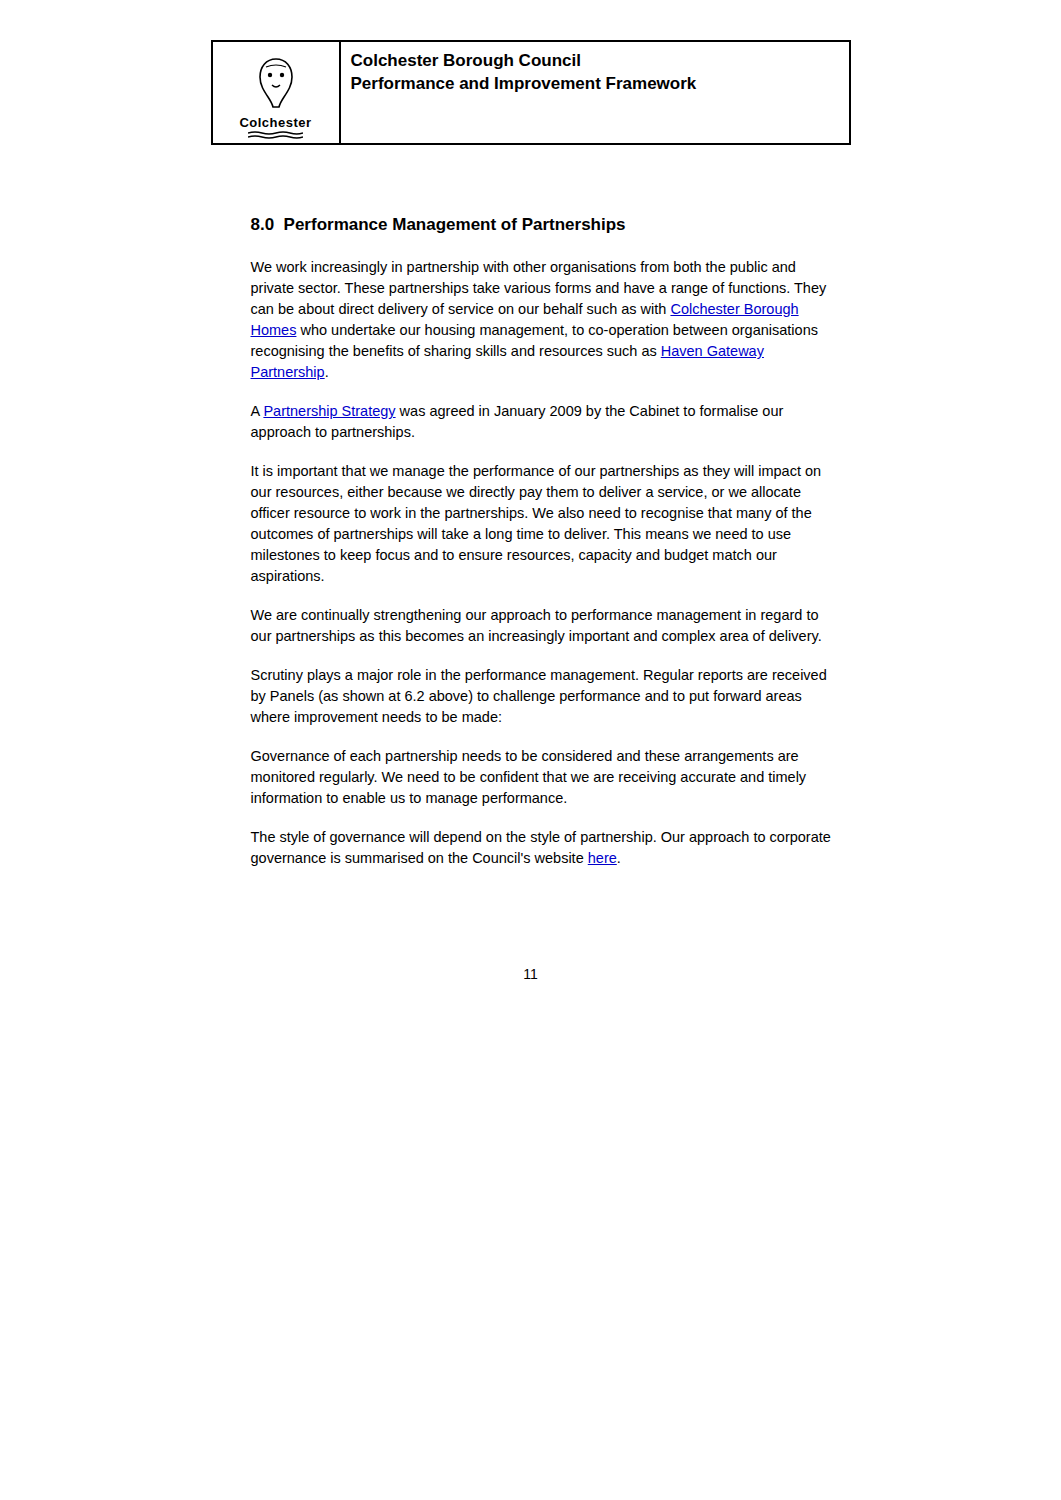Colchester
Colchester Borough Council
Performance and Improvement Framework
8.0 Performance Management of Partnerships
We work increasingly in partnership with other organisations from both the public and private sector. These partnerships take various forms and have a range of functions. They can be about direct delivery of service on our behalf such as with Colchester Borough Homes who undertake our housing management, to co-operation between organisations recognising the benefits of sharing skills and resources such as Haven Gateway Partnership.
A Partnership Strategy was agreed in January 2009 by the Cabinet to formalise our approach to partnerships.
It is important that we manage the performance of our partnerships as they will impact on our resources, either because we directly pay them to deliver a service, or we allocate officer resource to work in the partnerships. We also need to recognise that many of the outcomes of partnerships will take a long time to deliver. This means we need to use milestones to keep focus and to ensure resources, capacity and budget match our aspirations.
We are continually strengthening our approach to performance management in regard to our partnerships as this becomes an increasingly important and complex area of delivery.
Scrutiny plays a major role in the performance management. Regular reports are received by Panels (as shown at 6.2 above) to challenge performance and to put forward areas where improvement needs to be made:
Governance of each partnership needs to be considered and these arrangements are monitored regularly. We need to be confident that we are receiving accurate and timely information to enable us to manage performance.
The style of governance will depend on the style of partnership. Our approach to corporate governance is summarised on the Council's website here.
11